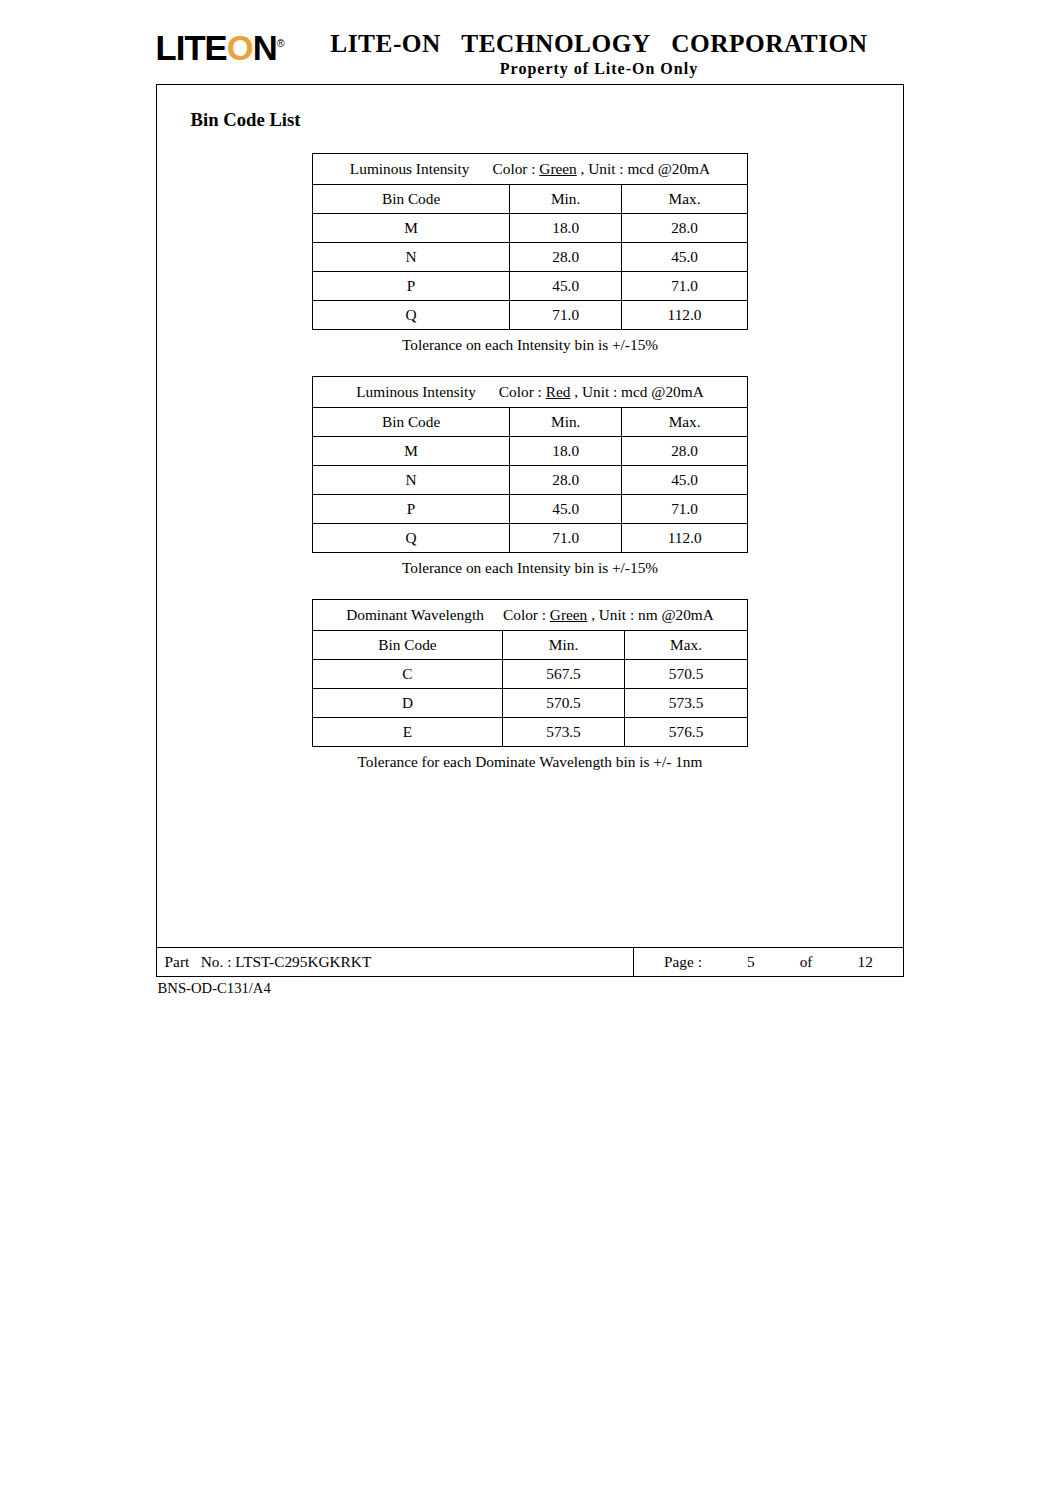LITEON®
LITE-ON TECHNOLOGY CORPORATION
Property of Lite-On Only
Bin Code List
| Luminous Intensity Color : Green , Unit : mcd @20mA |
| Bin Code | Min. | Max. |
| M | 18.0 | 28.0 |
| N | 28.0 | 45.0 |
| P | 45.0 | 71.0 |
| Q | 71.0 | 112.0 |
Tolerance on each Intensity bin is +/-15%
| Luminous Intensity Color : Red , Unit : mcd @20mA |
| Bin Code | Min. | Max. |
| M | 18.0 | 28.0 |
| N | 28.0 | 45.0 |
| P | 45.0 | 71.0 |
| Q | 71.0 | 112.0 |
Tolerance on each Intensity bin is +/-15%
| Dominant Wavelength Color : Green , Unit : nm @20mA |
| Bin Code | Min. | Max. |
| C | 567.5 | 570.5 |
| D | 570.5 | 573.5 |
| E | 573.5 | 576.5 |
Tolerance for each Dominate Wavelength bin is +/- 1nm
Part No. : LTST-C295KGKRKT
Page : 5 of 12
BNS-OD-C131/A4